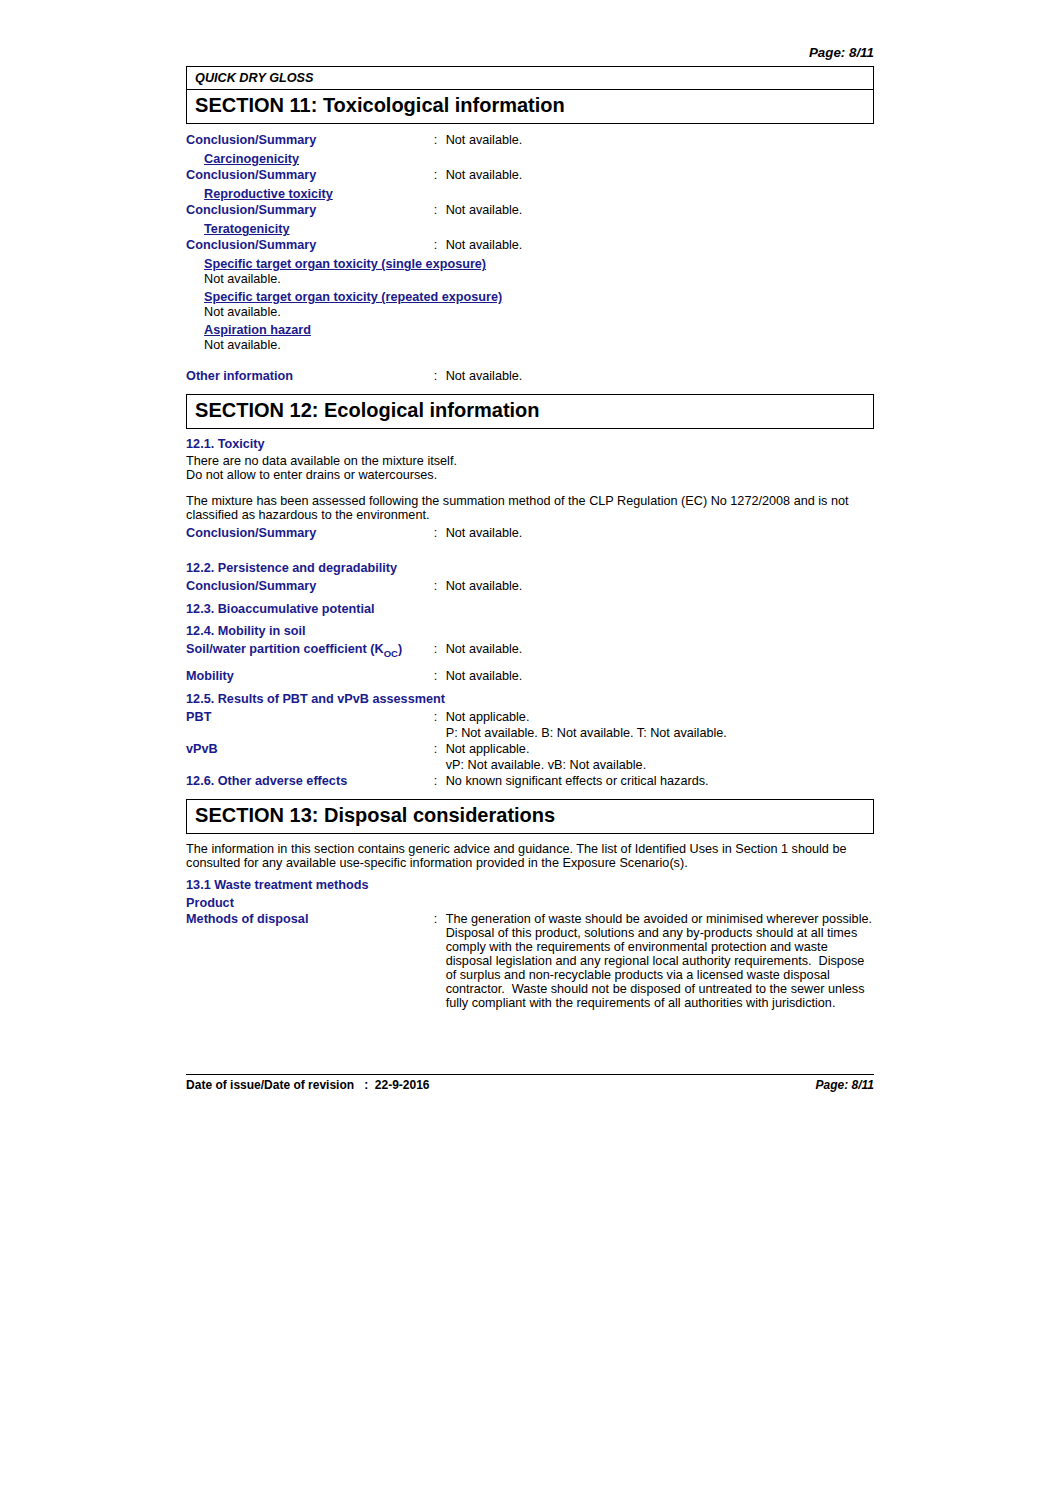Page: 8/11
QUICK DRY GLOSS
SECTION 11: Toxicological information
| Conclusion/Summary | : | Not available. |
Carcinogenicity
| Conclusion/Summary | : | Not available. |
Reproductive toxicity
| Conclusion/Summary | : | Not available. |
Teratogenicity
| Conclusion/Summary | : | Not available. |
Specific target organ toxicity (single exposure)
Not available.
Specific target organ toxicity (repeated exposure)
Not available.
Aspiration hazard
Not available.
| Other information | : | Not available. |
SECTION 12: Ecological information
12.1. Toxicity
There are no data available on the mixture itself.
Do not allow to enter drains or watercourses.
The mixture has been assessed following the summation method of the CLP Regulation (EC) No 1272/2008 and is not classified as hazardous to the environment.
| Conclusion/Summary | : | Not available. |
12.2. Persistence and degradability
| Conclusion/Summary | : | Not available. |
12.3. Bioaccumulative potential
12.4. Mobility in soil
| Soil/water partition coefficient (K OC ) | : | Not available. |
| Mobility | : | Not available. |
12.5. Results of PBT and vPvB assessment
| PBT | : | Not applicable. |
| | | P: Not available. B: Not available. T: Not available. |
| vPvB | : | Not applicable. |
| | | vP: Not available. vB: Not available. |
| 12.6. Other adverse effects | : | No known significant effects or critical hazards. |
SECTION 13: Disposal considerations
The information in this section contains generic advice and guidance. The list of Identified Uses in Section 1 should be consulted for any available use-specific information provided in the Exposure Scenario(s).
13.1 Waste treatment methods
Product
| Methods of disposal | : | The generation of waste should be avoided or minimised wherever possible. Disposal of this product, solutions and any by-products should at all times comply with the requirements of environmental protection and waste disposal legislation and any regional local authority requirements. Dispose of surplus and non-recyclable products via a licensed waste disposal contractor. Waste should not be disposed of untreated to the sewer unless fully compliant with the requirements of all authorities with jurisdiction. |
Date of issue/Date of revision : 22-9-2016 Page: 8/11